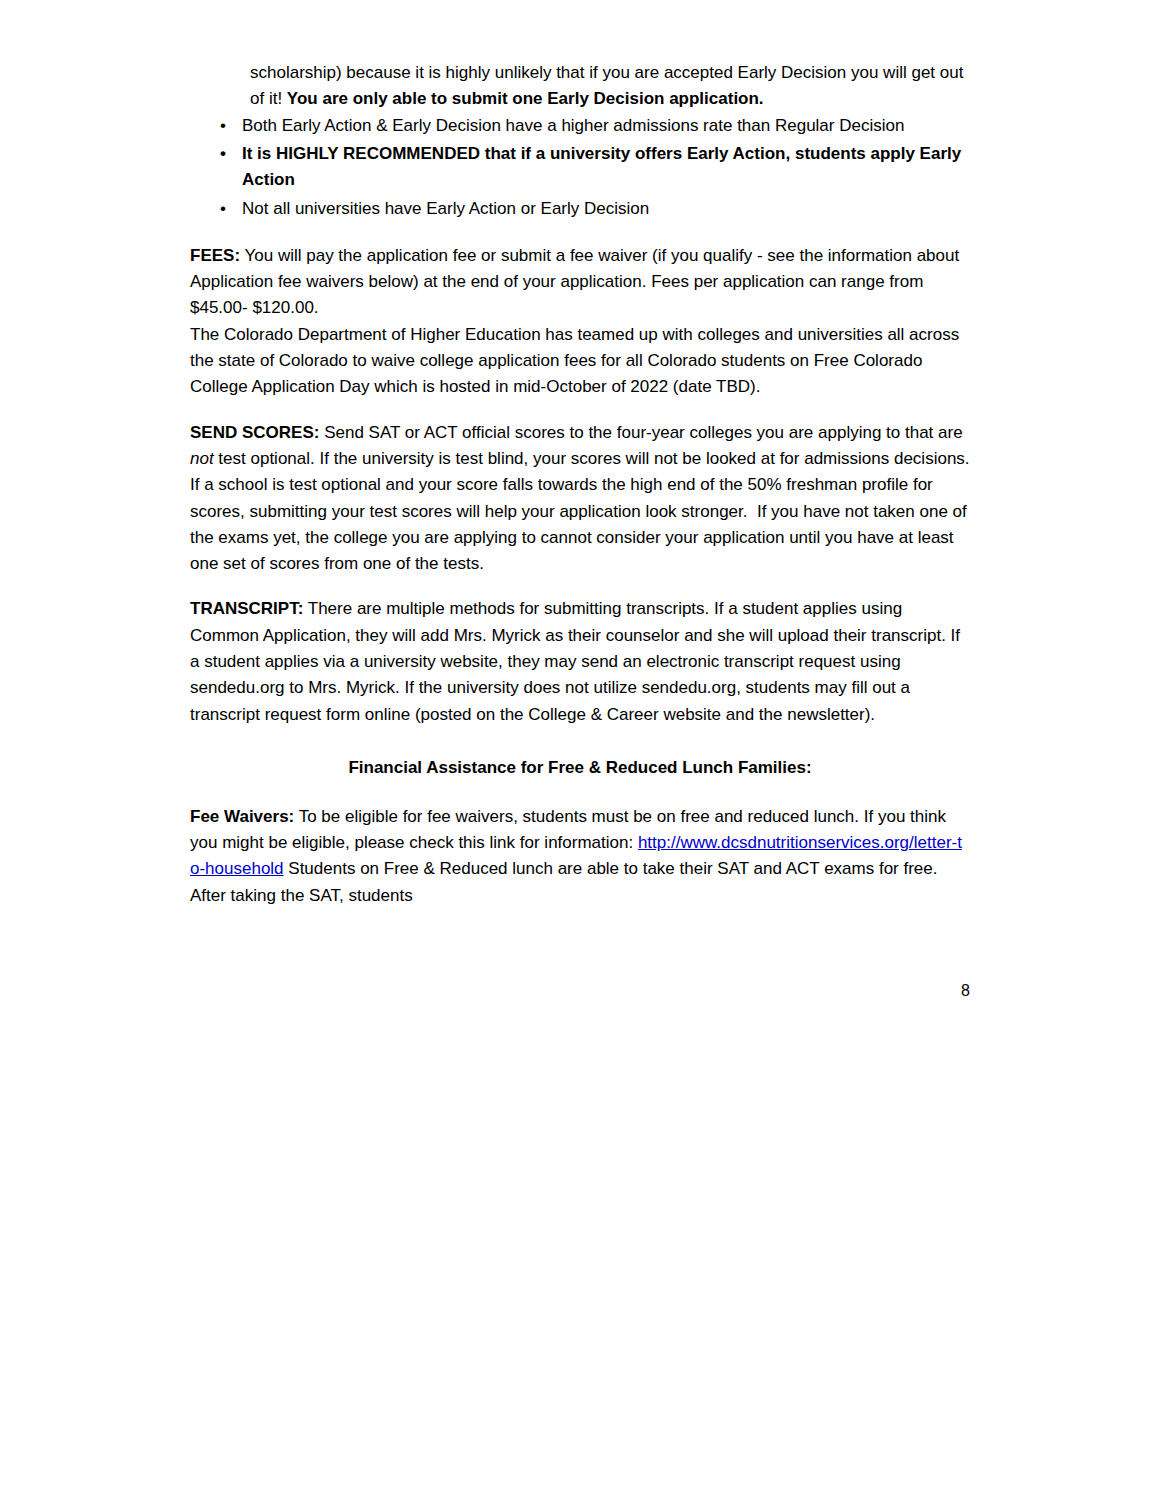scholarship) because it is highly unlikely that if you are accepted Early Decision you will get out of it! You are only able to submit one Early Decision application.
Both Early Action & Early Decision have a higher admissions rate than Regular Decision
It is HIGHLY RECOMMENDED that if a university offers Early Action, students apply Early Action
Not all universities have Early Action or Early Decision
FEES: You will pay the application fee or submit a fee waiver (if you qualify - see the information about Application fee waivers below) at the end of your application. Fees per application can range from $45.00- $120.00.
The Colorado Department of Higher Education has teamed up with colleges and universities all across the state of Colorado to waive college application fees for all Colorado students on Free Colorado College Application Day which is hosted in mid-October of 2022 (date TBD).
SEND SCORES: Send SAT or ACT official scores to the four-year colleges you are applying to that are not test optional. If the university is test blind, your scores will not be looked at for admissions decisions. If a school is test optional and your score falls towards the high end of the 50% freshman profile for scores, submitting your test scores will help your application look stronger. If you have not taken one of the exams yet, the college you are applying to cannot consider your application until you have at least one set of scores from one of the tests.
TRANSCRIPT: There are multiple methods for submitting transcripts. If a student applies using Common Application, they will add Mrs. Myrick as their counselor and she will upload their transcript. If a student applies via a university website, they may send an electronic transcript request using sendedu.org to Mrs. Myrick. If the university does not utilize sendedu.org, students may fill out a transcript request form online (posted on the College & Career website and the newsletter).
Financial Assistance for Free & Reduced Lunch Families:
Fee Waivers: To be eligible for fee waivers, students must be on free and reduced lunch. If you think you might be eligible, please check this link for information: http://www.dcsdnutritionservices.org/letter-to-household Students on Free & Reduced lunch are able to take their SAT and ACT exams for free. After taking the SAT, students
8